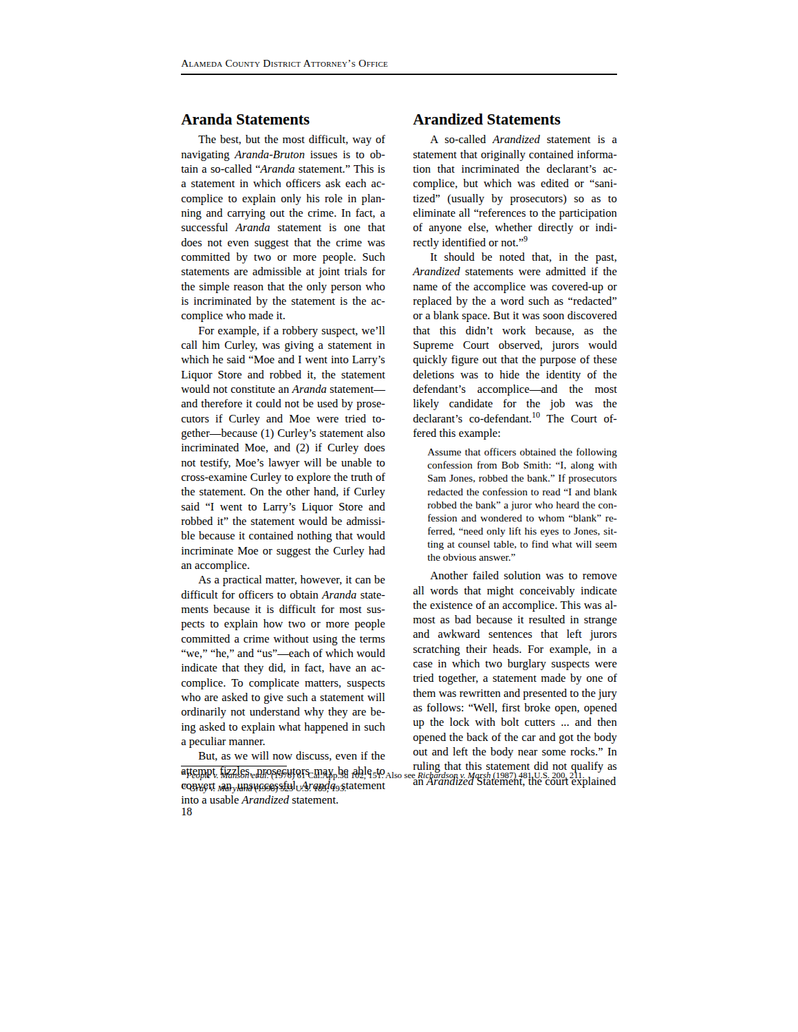Alameda County District Attorney’s Office
Aranda Statements
The best, but the most difficult, way of navigating Aranda-Bruton issues is to obtain a so-called “Aranda statement.” This is a statement in which officers ask each accomplice to explain only his role in planning and carrying out the crime. In fact, a successful Aranda statement is one that does not even suggest that the crime was committed by two or more people. Such statements are admissible at joint trials for the simple reason that the only person who is incriminated by the statement is the accomplice who made it.
For example, if a robbery suspect, we’ll call him Curley, was giving a statement in which he said “Moe and I went into Larry’s Liquor Store and robbed it, the statement would not constitute an Aranda statement—and therefore it could not be used by prosecutors if Curley and Moe were tried together—because (1) Curley’s statement also incriminated Moe, and (2) if Curley does not testify, Moe’s lawyer will be unable to cross-examine Curley to explore the truth of the statement. On the other hand, if Curley said “I went to Larry’s Liquor Store and robbed it” the statement would be admissible because it contained nothing that would incriminate Moe or suggest the Curley had an accomplice.
As a practical matter, however, it can be difficult for officers to obtain Aranda statements because it is difficult for most suspects to explain how two or more people committed a crime without using the terms “we,” “he,” and “us”—each of which would indicate that they did, in fact, have an accomplice. To complicate matters, suspects who are asked to give such a statement will ordinarily not understand why they are being asked to explain what happened in such a peculiar manner.
But, as we will now discuss, even if the attempt fizzles, prosecutors may be able to convert an unsuccessful Aranda statement into a usable Arandized statement.
Arandized Statements
A so-called Arandized statement is a statement that originally contained information that incriminated the declarant’s accomplice, but which was edited or “sanitized” (usually by prosecutors) so as to eliminate all “references to the participation of anyone else, whether directly or indirectly identified or not.”9
It should be noted that, in the past, Arandized statements were admitted if the name of the accomplice was covered-up or replaced by the a word such as “redacted” or a blank space. But it was soon discovered that this didn’t work because, as the Supreme Court observed, jurors would quickly figure out that the purpose of these deletions was to hide the identity of the defendant’s accomplice—and the most likely candidate for the job was the declarant’s co-defendant.10 The Court offered this example:
Assume that officers obtained the following confession from Bob Smith: “I, along with Sam Jones, robbed the bank.” If prosecutors redacted the confession to read “I and blank robbed the bank” a juror who heard the confession and wondered to whom “blank” referred, “need only lift his eyes to Jones, sitting at counsel table, to find what will seem the obvious answer.”
Another failed solution was to remove all words that might conceivably indicate the existence of an accomplice. This was almost as bad because it resulted in strange and awkward sentences that left jurors scratching their heads. For example, in a case in which two burglary suspects were tried together, a statement made by one of them was rewritten and presented to the jury as follows: “Well, first broke open, opened up the lock with bolt cutters ... and then opened the back of the car and got the body out and left the body near some rocks.” In ruling that this statement did not qualify as an Arandized Statement, the court explained
9 People v. Manson et al. (1976) 61 Cal.App.3d 102, 151. Also see Richardson v. Marsh (1987) 481 U.S. 200, 211.
10 Gray v. Maryland (1998) 523 U.S. 185, 193.
18